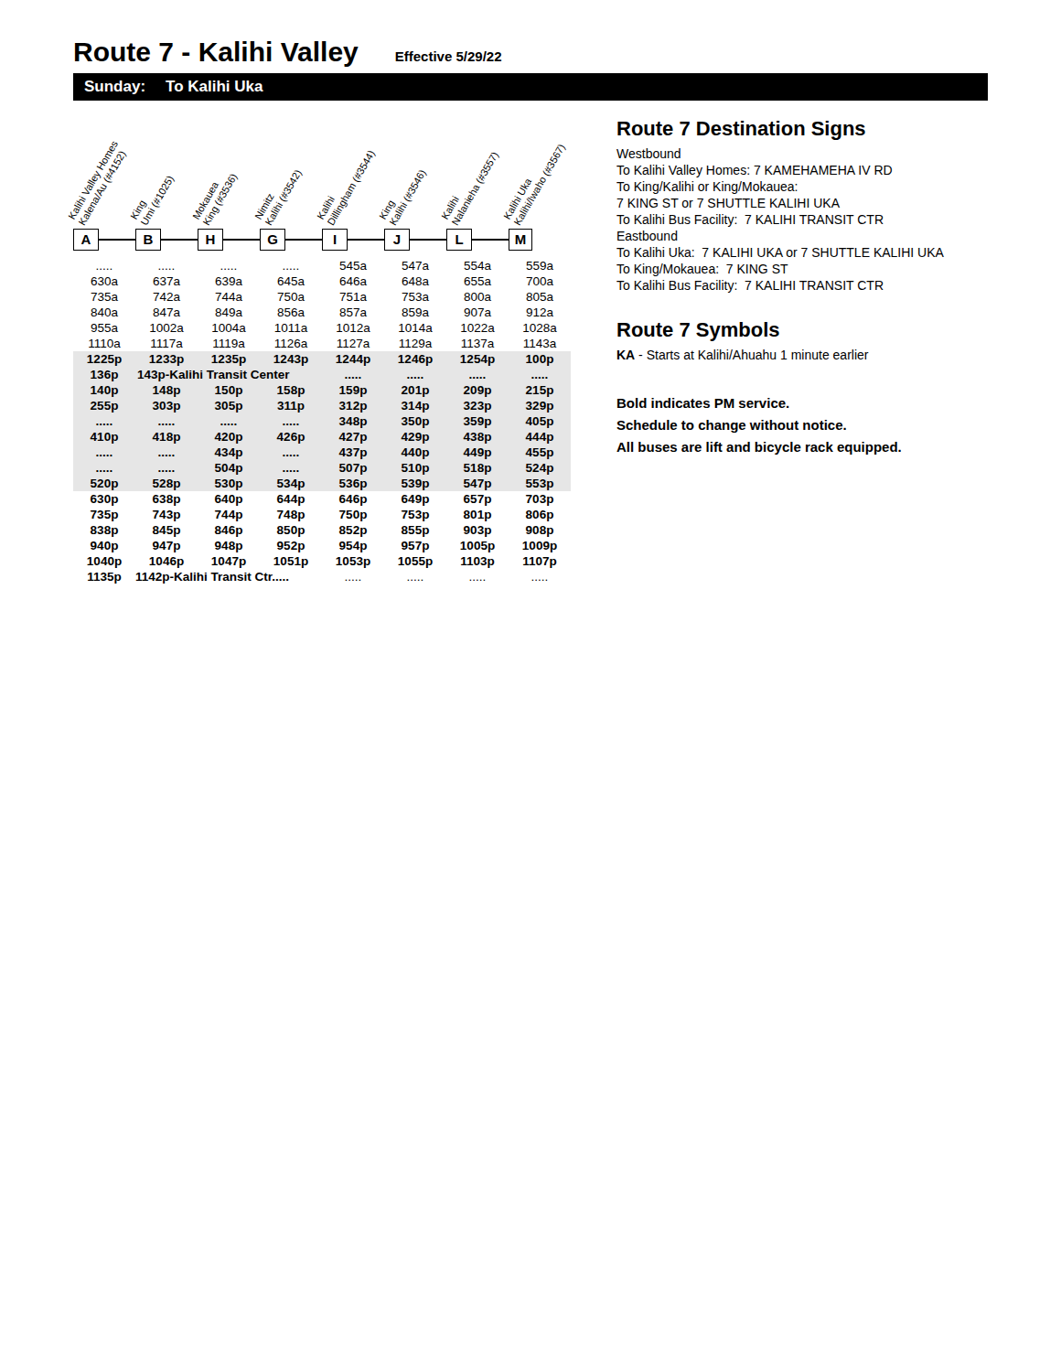Route 7 - Kalihi Valley
Effective 5/29/22
Sunday: To Kalihi Uka
Kalihi Valley Homes
Kalena/Au (#4152)
King
Umi (#1025)
Mokauea
King (#3536)
Nimitz
Kalihi (#3542)
Kalihi
Dillingham (#3544)
King
Kalihi (#3546)
Kalihi
Nalanieha (#3557)
Kalihi Uka
Kalihi/Iwaho (#3567)
A
B
H
G
I
J
L
M
| ..... | ..... | ..... | ..... | 545a | 547a | 554a | 559a |
| 630a | 637a | 639a | 645a | 646a | 648a | 655a | 700a |
| 735a | 742a | 744a | 750a | 751a | 753a | 800a | 805a |
| 840a | 847a | 849a | 856a | 857a | 859a | 907a | 912a |
| 955a | 1002a | 1004a | 1011a | 1012a | 1014a | 1022a | 1028a |
| 1110a | 1117a | 1119a | 1126a | 1127a | 1129a | 1137a | 1143a |
| 1225p | 1233p | 1235p | 1243p | 1244p | 1246p | 1254p | 100p |
| 136p | 143p-Kalihi Transit Center | ..... | ..... | ..... | ..... |
| 140p | 148p | 150p | 158p | 159p | 201p | 209p | 215p |
| 255p | 303p | 305p | 311p | 312p | 314p | 323p | 329p |
| ..... | ..... | ..... | ..... | 348p | 350p | 359p | 405p |
| 410p | 418p | 420p | 426p | 427p | 429p | 438p | 444p |
| ..... | ..... | 434p | ..... | 437p | 440p | 449p | 455p |
| ..... | ..... | 504p | ..... | 507p | 510p | 518p | 524p |
| 520p | 528p | 530p | 534p | 536p | 539p | 547p | 553p |
| 630p | 638p | 640p | 644p | 646p | 649p | 657p | 703p |
| 735p | 743p | 744p | 748p | 750p | 753p | 801p | 806p |
| 838p | 845p | 846p | 850p | 852p | 855p | 903p | 908p |
| 940p | 947p | 948p | 952p | 954p | 957p | 1005p | 1009p |
| 1040p | 1046p | 1047p | 1051p | 1053p | 1055p | 1103p | 1107p |
| 1135p | 1142p-Kalihi Transit Ctr..... | ..... | ..... | ..... | ..... |
Route 7 Destination Signs
Westbound
To Kalihi Valley Homes: 7 KAMEHAMEHA IV RD
To King/Kalihi or King/Mokauea:
7 KING ST or 7 SHUTTLE KALIHI UKA
To Kalihi Bus Facility: 7 KALIHI TRANSIT CTR
Eastbound
To Kalihi Uka: 7 KALIHI UKA or 7 SHUTTLE KALIHI UKA
To King/Mokauea: 7 KING ST
To Kalihi Bus Facility: 7 KALIHI TRANSIT CTR
Route 7 Symbols
KA - Starts at Kalihi/Ahuahu 1 minute earlier
Bold indicates PM service.
Schedule to change without notice.
All buses are lift and bicycle rack equipped.